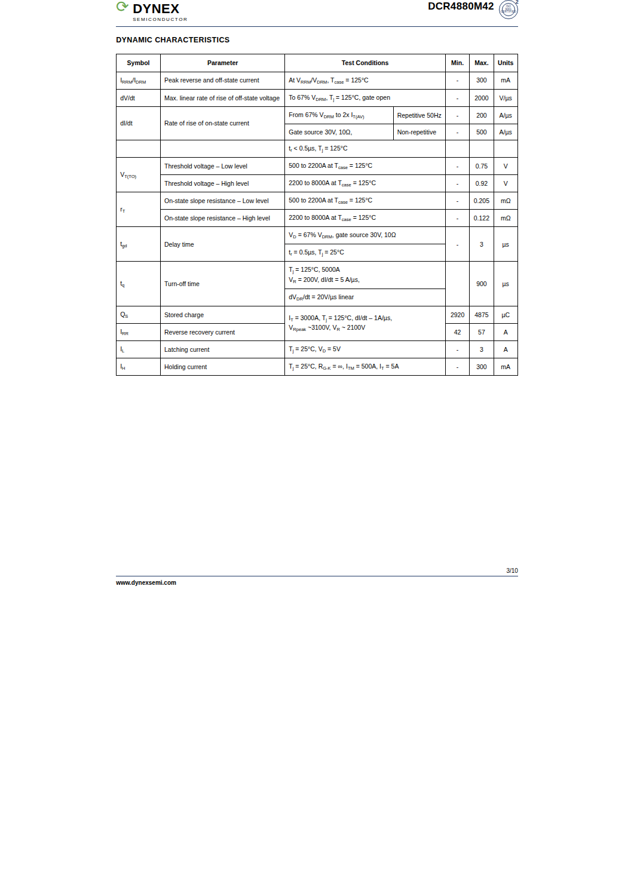⟳
DY NEX
SEMICONDUCTOR
DCR4880M42
ISO
9001
CERTIFIED
DYNAMIC CHARACTERISTICS
| Symbol | Parameter | Test Conditions | Min. | Max. | Units |
| --- | --- | --- | --- | --- | --- |
| I RRM /I DRM | Peak reverse and off-state current | At V RRM /V DRM , T case = 125°C | - | 300 | mA |
| dV/dt | Max. linear rate of rise of off-state voltage | To 67% V DRM , T j = 125°C, gate open | - | 2000 | V/µs |
| dI/dt | Rate of rise of on-state current | From 67% V DRM to 2x I T(AV) | Repetitive 50Hz | - | 200 | A/µs |
| Gate source 30V, 10Ω, | Non-repetitive | - | 500 | A/µs |
| | | t r < 0.5µs, T j = 125°C | | | |
| V T(TO) | Threshold voltage – Low level | 500 to 2200A at T case = 125°C | - | 0.75 | V |
| Threshold voltage – High level | 2200 to 8000A at T case = 125°C | - | 0.92 | V |
| r T | On-state slope resistance – Low level | 500 to 2200A at T case = 125°C | - | 0.205 | mΩ |
| On-state slope resistance – High level | 2200 to 8000A at T case = 125°C | - | 0.122 | mΩ |
| t gd | Delay time | V D = 67% V DRM , gate source 30V, 10Ω | - | 3 | µs |
| t r = 0.5µs, T j = 25°C |
| t q | Turn-off time | T j = 125°C, 5000A V R = 200V, dI/dt = 5 A/µs, | | 900 | µs |
| dV DR /dt = 20V/µs linear |
| Q S | Stored charge | I T = 3000A, T j = 125°C, dI/dt – 1A/µs, V Rpeak ~3100V, V R ~ 2100V | 2920 | 4875 | µC |
| I RR | Reverse recovery current | 42 | 57 | A |
| I L | Latching current | T j = 25°C, V D = 5V | - | 3 | A |
| I H | Holding current | T j = 25°C, R G-K = ∞, I TM = 500A, I T = 5A | - | 300 | mA |
3/10
www.dynexsemi.com